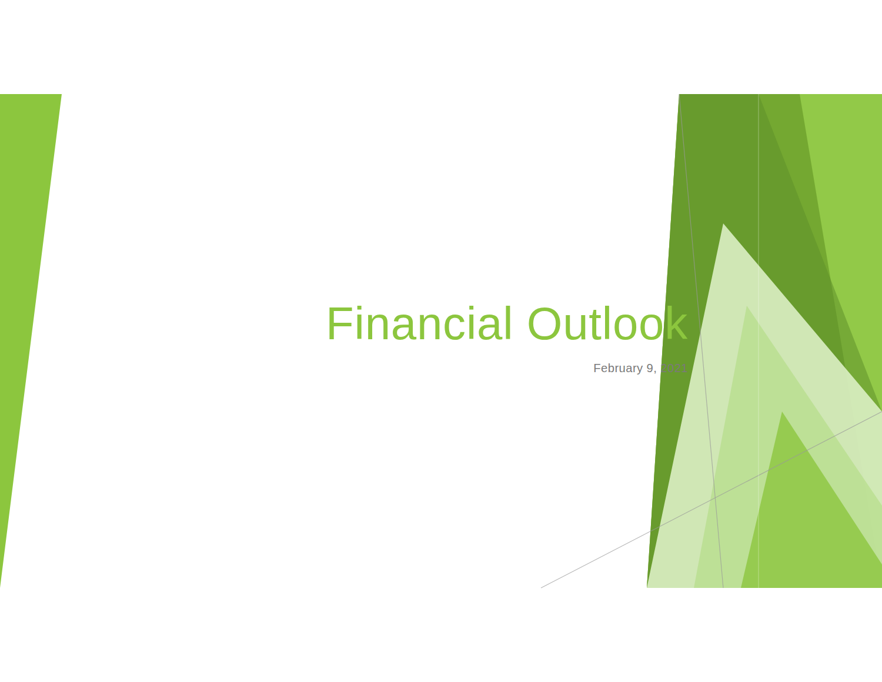Financial Outlook
February 9, 2021